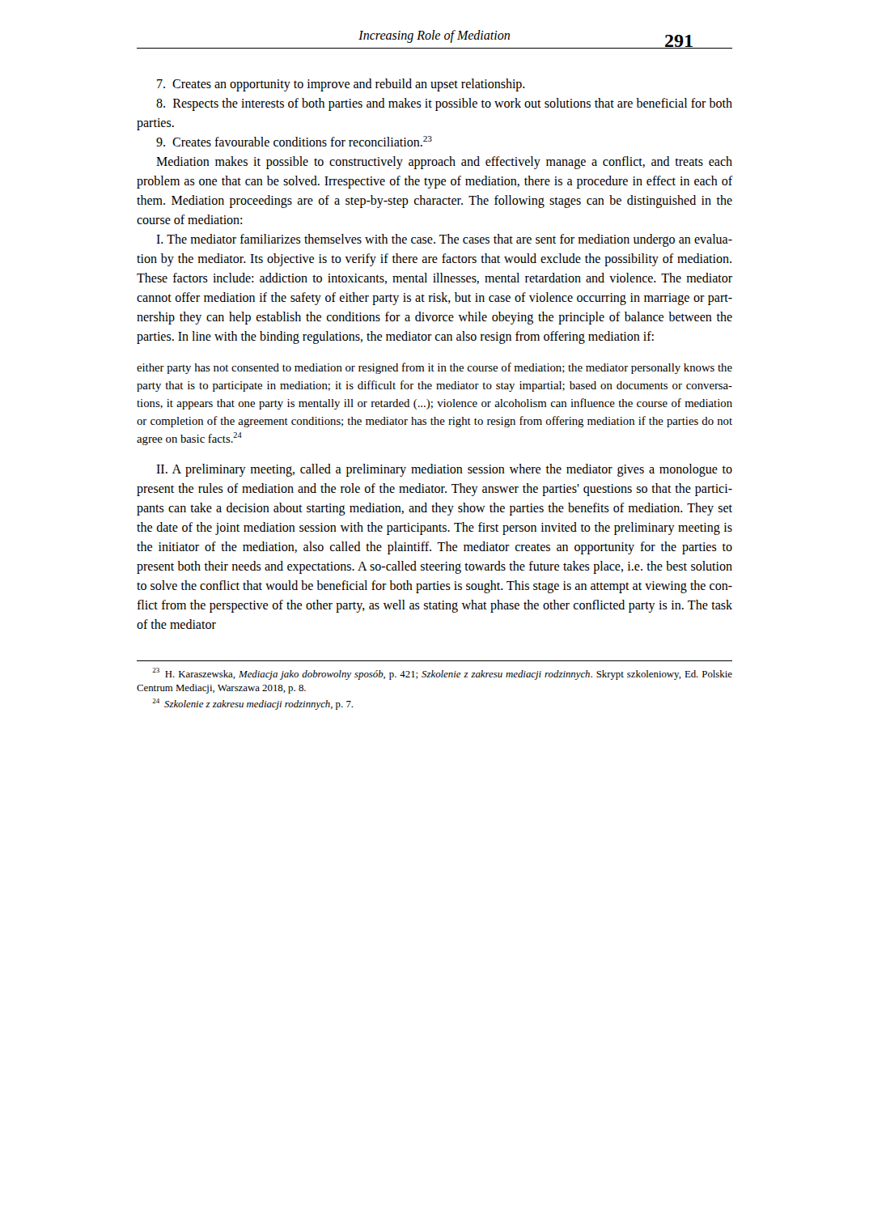Increasing Role of Mediation 291
7. Creates an opportunity to improve and rebuild an upset relationship.
8. Respects the interests of both parties and makes it possible to work out solutions that are beneficial for both parties.
9. Creates favourable conditions for reconciliation.23
Mediation makes it possible to constructively approach and effectively manage a conflict, and treats each problem as one that can be solved. Irrespective of the type of mediation, there is a procedure in effect in each of them. Mediation proceedings are of a step-by-step character. The following stages can be distinguished in the course of mediation:
I. The mediator familiarizes themselves with the case. The cases that are sent for mediation undergo an evaluation by the mediator. Its objective is to verify if there are factors that would exclude the possibility of mediation. These factors include: addiction to intoxicants, mental illnesses, mental retardation and violence. The mediator cannot offer mediation if the safety of either party is at risk, but in case of violence occurring in marriage or partnership they can help establish the conditions for a divorce while obeying the principle of balance between the parties. In line with the binding regulations, the mediator can also resign from offering mediation if:
either party has not consented to mediation or resigned from it in the course of mediation; the mediator personally knows the party that is to participate in mediation; it is difficult for the mediator to stay impartial; based on documents or conversations, it appears that one party is mentally ill or retarded (...); violence or alcoholism can influence the course of mediation or completion of the agreement conditions; the mediator has the right to resign from offering mediation if the parties do not agree on basic facts.24
II. A preliminary meeting, called a preliminary mediation session where the mediator gives a monologue to present the rules of mediation and the role of the mediator. They answer the parties' questions so that the participants can take a decision about starting mediation, and they show the parties the benefits of mediation. They set the date of the joint mediation session with the participants. The first person invited to the preliminary meeting is the initiator of the mediation, also called the plaintiff. The mediator creates an opportunity for the parties to present both their needs and expectations. A so-called steering towards the future takes place, i.e. the best solution to solve the conflict that would be beneficial for both parties is sought. This stage is an attempt at viewing the conflict from the perspective of the other party, as well as stating what phase the other conflicted party is in. The task of the mediator
23 H. Karaszewska, Mediacja jako dobrowolny sposób, p. 421; Szkolenie z zakresu mediacji rodzinnych. Skrypt szkoleniowy, Ed. Polskie Centrum Mediacji, Warszawa 2018, p. 8.
24 Szkolenie z zakresu mediacji rodzinnych, p. 7.